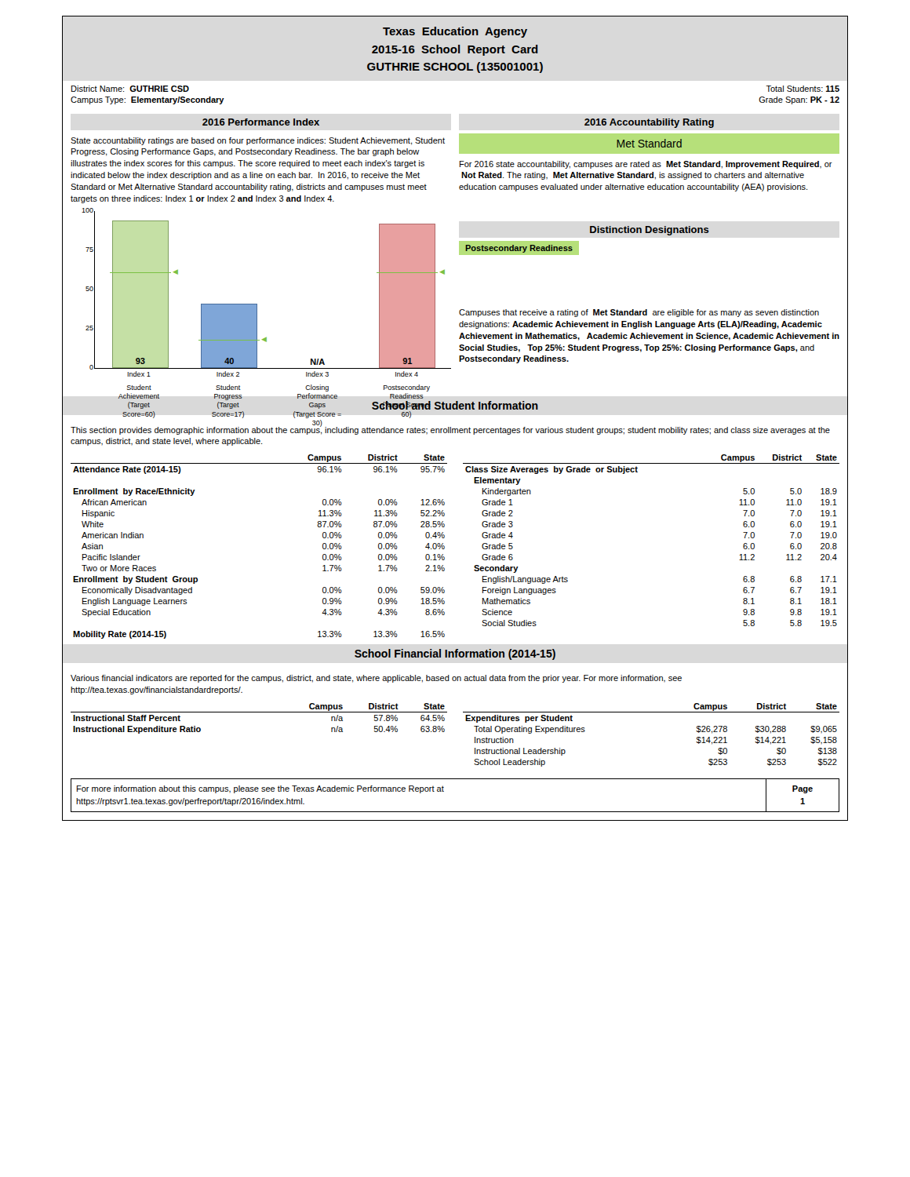Texas Education Agency
2015-16 School Report Card
GUTHRIE SCHOOL (135001001)
District Name: GUTHRIE CSD
Campus Type: Elementary/Secondary
Total Students: 115
Grade Span: PK - 12
2016 Performance Index
State accountability ratings are based on four performance indices: Student Achievement, Student Progress, Closing Performance Gaps, and Postsecondary Readiness. The bar graph below illustrates the index scores for this campus. The score required to meet each index's target is indicated below the index description and as a line on each bar. In 2016, to receive the Met Standard or Met Alternative Standard accountability rating, districts and campuses must meet targets on three indices: Index 1 or Index 2 and Index 3 and Index 4.
100 75 50 25 0
93
40
N/A
91
Index 1
Index 2
Index 3
Index 4
Student
Achievement
(Target Score=60)
Student
Progress
(Target Score=17)
Closing
Performance Gaps
(Target Score = 30)
Postsecondary
Readiness
(Target Score = 60)
2016 Accountability Rating
Met Standard
For 2016 state accountability, campuses are rated as Met Standard, Improvement Required, or Not Rated. The rating, Met Alternative Standard, is assigned to charters and alternative education campuses evaluated under alternative education accountability (AEA) provisions.
Distinction Designations
Postsecondary Readiness
Campuses that receive a rating of Met Standard are eligible for as many as seven distinction designations: Academic Achievement in English Language Arts (ELA)/Reading, Academic Achievement in Mathematics, Academic Achievement in Science, Academic Achievement in Social Studies, Top 25%: Student Progress, Top 25%: Closing Performance Gaps, and Postsecondary Readiness.
School and Student Information
This section provides demographic information about the campus, including attendance rates; enrollment percentages for various student groups; student mobility rates; and class size averages at the campus, district, and state level, where applicable.
| | Campus | District | State |
| --- | --- | --- | --- |
| Attendance Rate (2014-15) | 96.1% | 96.1% | 95.7% |
| Enrollment by Race/Ethnicity | | | |
| African American | 0.0% | 0.0% | 12.6% |
| Hispanic | 11.3% | 11.3% | 52.2% |
| White | 87.0% | 87.0% | 28.5% |
| American Indian | 0.0% | 0.0% | 0.4% |
| Asian | 0.0% | 0.0% | 4.0% |
| Pacific Islander | 0.0% | 0.0% | 0.1% |
| Two or More Races | 1.7% | 1.7% | 2.1% |
| Enrollment by Student Group | | | |
| Economically Disadvantaged | 0.0% | 0.0% | 59.0% |
| English Language Learners | 0.9% | 0.9% | 18.5% |
| Special Education | 4.3% | 4.3% | 8.6% |
| Mobility Rate (2014-15) | 13.3% | 13.3% | 16.5% |
| | Campus | District | State |
| --- | --- | --- | --- |
| Class Size Averages by Grade or Subject | | | |
| Elementary | | | |
| Kindergarten | 5.0 | 5.0 | 18.9 |
| Grade 1 | 11.0 | 11.0 | 19.1 |
| Grade 2 | 7.0 | 7.0 | 19.1 |
| Grade 3 | 6.0 | 6.0 | 19.1 |
| Grade 4 | 7.0 | 7.0 | 19.0 |
| Grade 5 | 6.0 | 6.0 | 20.8 |
| Grade 6 | 11.2 | 11.2 | 20.4 |
| Secondary | | | |
| English/Language Arts | 6.8 | 6.8 | 17.1 |
| Foreign Languages | 6.7 | 6.7 | 19.1 |
| Mathematics | 8.1 | 8.1 | 18.1 |
| Science | 9.8 | 9.8 | 19.1 |
| Social Studies | 5.8 | 5.8 | 19.5 |
School Financial Information (2014-15)
Various financial indicators are reported for the campus, district, and state, where applicable, based on actual data from the prior year. For more information, see http://tea.texas.gov/financialstandardreports/.
| | Campus | District | State |
| --- | --- | --- | --- |
| Instructional Staff Percent | n/a | 57.8% | 64.5% |
| Instructional Expenditure Ratio | n/a | 50.4% | 63.8% |
| | Campus | District | State |
| --- | --- | --- | --- |
| Expenditures per Student | | | |
| Total Operating Expenditures | $26,278 | $30,288 | $9,065 |
| Instruction | $14,221 | $14,221 | $5,158 |
| Instructional Leadership | $0 | $0 | $138 |
| School Leadership | $253 | $253 | $522 |
For more information about this campus, please see the Texas Academic Performance Report at
https://rptsvr1.tea.texas.gov/perfreport/tapr/2016/index.html.
Page
1